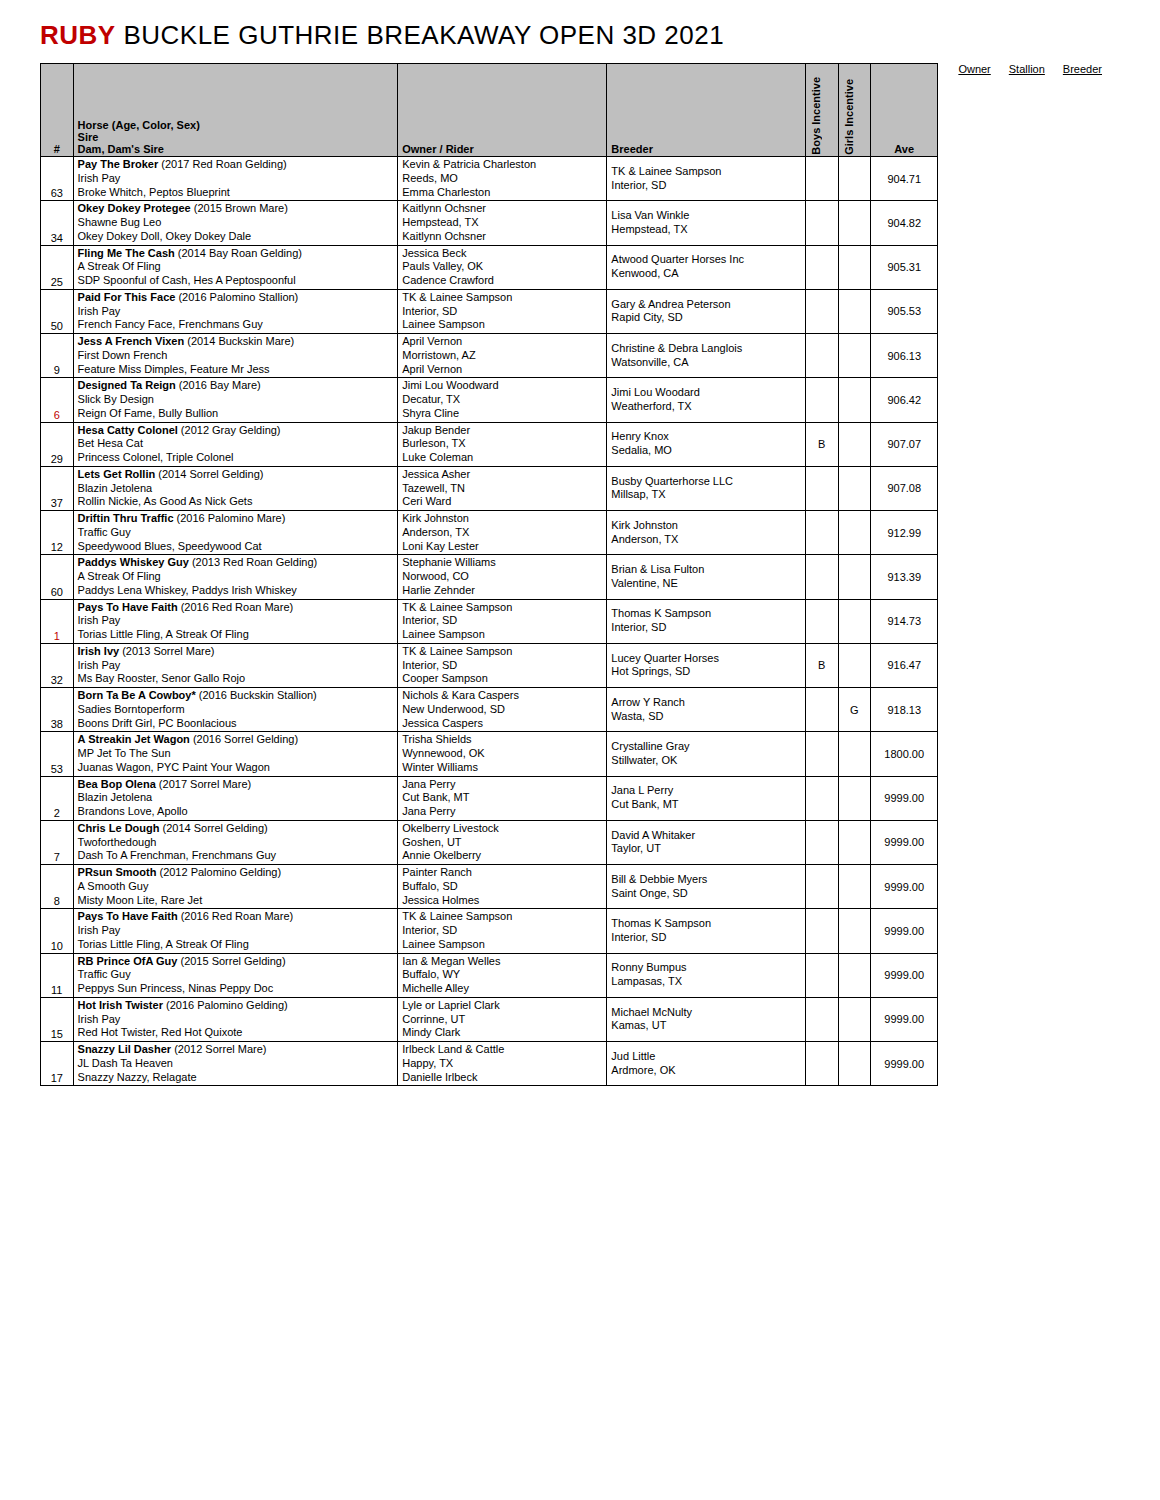RUBY BUCKLE GUTHRIE BREAKAWAY OPEN 3D 2021
| # | Horse (Age, Color, Sex) Sire Dam, Dam's Sire | Owner / Rider | Breeder | Boys Incentive | Girls Incentive | Ave |
| --- | --- | --- | --- | --- | --- | --- |
| 63 | Pay The Broker (2017 Red Roan Gelding) Irish Pay Broke Whitch, Peptos Blueprint | Kevin & Patricia Charleston Reeds, MO Emma Charleston | TK & Lainee Sampson Interior, SD | | | 904.71 |
| 34 | Okey Dokey Protegee (2015 Brown Mare) Shawne Bug Leo Okey Dokey Doll, Okey Dokey Dale | Kaitlynn Ochsner Hempstead, TX Kaitlynn Ochsner | Lisa Van Winkle Hempstead, TX | | | 904.82 |
| 25 | Fling Me The Cash (2014 Bay Roan Gelding) A Streak Of Fling SDP Spoonful of Cash, Hes A Peptospoonful | Jessica Beck Pauls Valley, OK Cadence Crawford | Atwood Quarter Horses Inc Kenwood, CA | | | 905.31 |
| 50 | Paid For This Face (2016 Palomino Stallion) Irish Pay French Fancy Face, Frenchmans Guy | TK & Lainee Sampson Interior, SD Lainee Sampson | Gary & Andrea Peterson Rapid City, SD | | | 905.53 |
| 9 | Jess A French Vixen (2014 Buckskin Mare) First Down French Feature Miss Dimples, Feature Mr Jess | April Vernon Morristown, AZ April Vernon | Christine & Debra Langlois Watsonville, CA | | | 906.13 |
| 6 | Designed Ta Reign (2016 Bay Mare) Slick By Design Reign Of Fame, Bully Bullion | Jimi Lou Woodward Decatur, TX Shyra Cline | Jimi Lou Woodard Weatherford, TX | | | 906.42 |
| 29 | Hesa Catty Colonel (2012 Gray Gelding) Bet Hesa Cat Princess Colonel, Triple Colonel | Jakup Bender Burleson, TX Luke Coleman | Henry Knox Sedalia, MO | B | | 907.07 |
| 37 | Lets Get Rollin (2014 Sorrel Gelding) Blazin Jetolena Rollin Nickie, As Good As Nick Gets | Jessica Asher Tazewell, TN Ceri Ward | Busby Quarterhorse LLC Millsap, TX | | | 907.08 |
| 12 | Driftin Thru Traffic (2016 Palomino Mare) Traffic Guy Speedywood Blues, Speedywood Cat | Kirk Johnston Anderson, TX Loni Kay Lester | Kirk Johnston Anderson, TX | | | 912.99 |
| 60 | Paddys Whiskey Guy (2013 Red Roan Gelding) A Streak Of Fling Paddys Lena Whiskey, Paddys Irish Whiskey | Stephanie Williams Norwood, CO Harlie Zehnder | Brian & Lisa Fulton Valentine, NE | | | 913.39 |
| 1 | Pays To Have Faith (2016 Red Roan Mare) Irish Pay Torias Little Fling, A Streak Of Fling | TK & Lainee Sampson Interior, SD Lainee Sampson | Thomas K Sampson Interior, SD | | | 914.73 |
| 32 | Irish Ivy (2013 Sorrel Mare) Irish Pay Ms Bay Rooster, Senor Gallo Rojo | TK & Lainee Sampson Interior, SD Cooper Sampson | Lucey Quarter Horses Hot Springs, SD | B | | 916.47 |
| 38 | Born Ta Be A Cowboy* (2016 Buckskin Stallion) Sadies Borntoperform Boons Drift Girl, PC Boonlacious | Nichols & Kara Caspers New Underwood, SD Jessica Caspers | Arrow Y Ranch Wasta, SD | | G | 918.13 |
| 53 | A Streakin Jet Wagon (2016 Sorrel Gelding) MP Jet To The Sun Juanas Wagon, PYC Paint Your Wagon | Trisha Shields Wynnewood, OK Winter Williams | Crystalline Gray Stillwater, OK | | | 1800.00 |
| 2 | Bea Bop Olena (2017 Sorrel Mare) Blazin Jetolena Brandons Love, Apollo | Jana Perry Cut Bank, MT Jana Perry | Jana L Perry Cut Bank, MT | | | 9999.00 |
| 7 | Chris Le Dough (2014 Sorrel Gelding) Twoforthedough Dash To A Frenchman, Frenchmans Guy | Okelberry Livestock Goshen, UT Annie Okelberry | David A Whitaker Taylor, UT | | | 9999.00 |
| 8 | PRsun Smooth (2012 Palomino Gelding) A Smooth Guy Misty Moon Lite, Rare Jet | Painter Ranch Buffalo, SD Jessica Holmes | Bill & Debbie Myers Saint Onge, SD | | | 9999.00 |
| 10 | Pays To Have Faith (2016 Red Roan Mare) Irish Pay Torias Little Fling, A Streak Of Fling | TK & Lainee Sampson Interior, SD Lainee Sampson | Thomas K Sampson Interior, SD | | | 9999.00 |
| 11 | RB Prince OfA Guy (2015 Sorrel Gelding) Traffic Guy Peppys Sun Princess, Ninas Peppy Doc | Ian & Megan Welles Buffalo, WY Michelle Alley | Ronny Bumpus Lampasas, TX | | | 9999.00 |
| 15 | Hot Irish Twister (2016 Palomino Gelding) Irish Pay Red Hot Twister, Red Hot Quixote | Lyle or Lapriel Clark Corrinne, UT Mindy Clark | Michael McNulty Kamas, UT | | | 9999.00 |
| 17 | Snazzy Lil Dasher (2012 Sorrel Mare) JL Dash Ta Heaven Snazzy Nazzy, Relagate | Irlbeck Land & Cattle Happy, TX Danielle Irlbeck | Jud Little Ardmore, OK | | | 9999.00 |
Owner Stallion Breeder